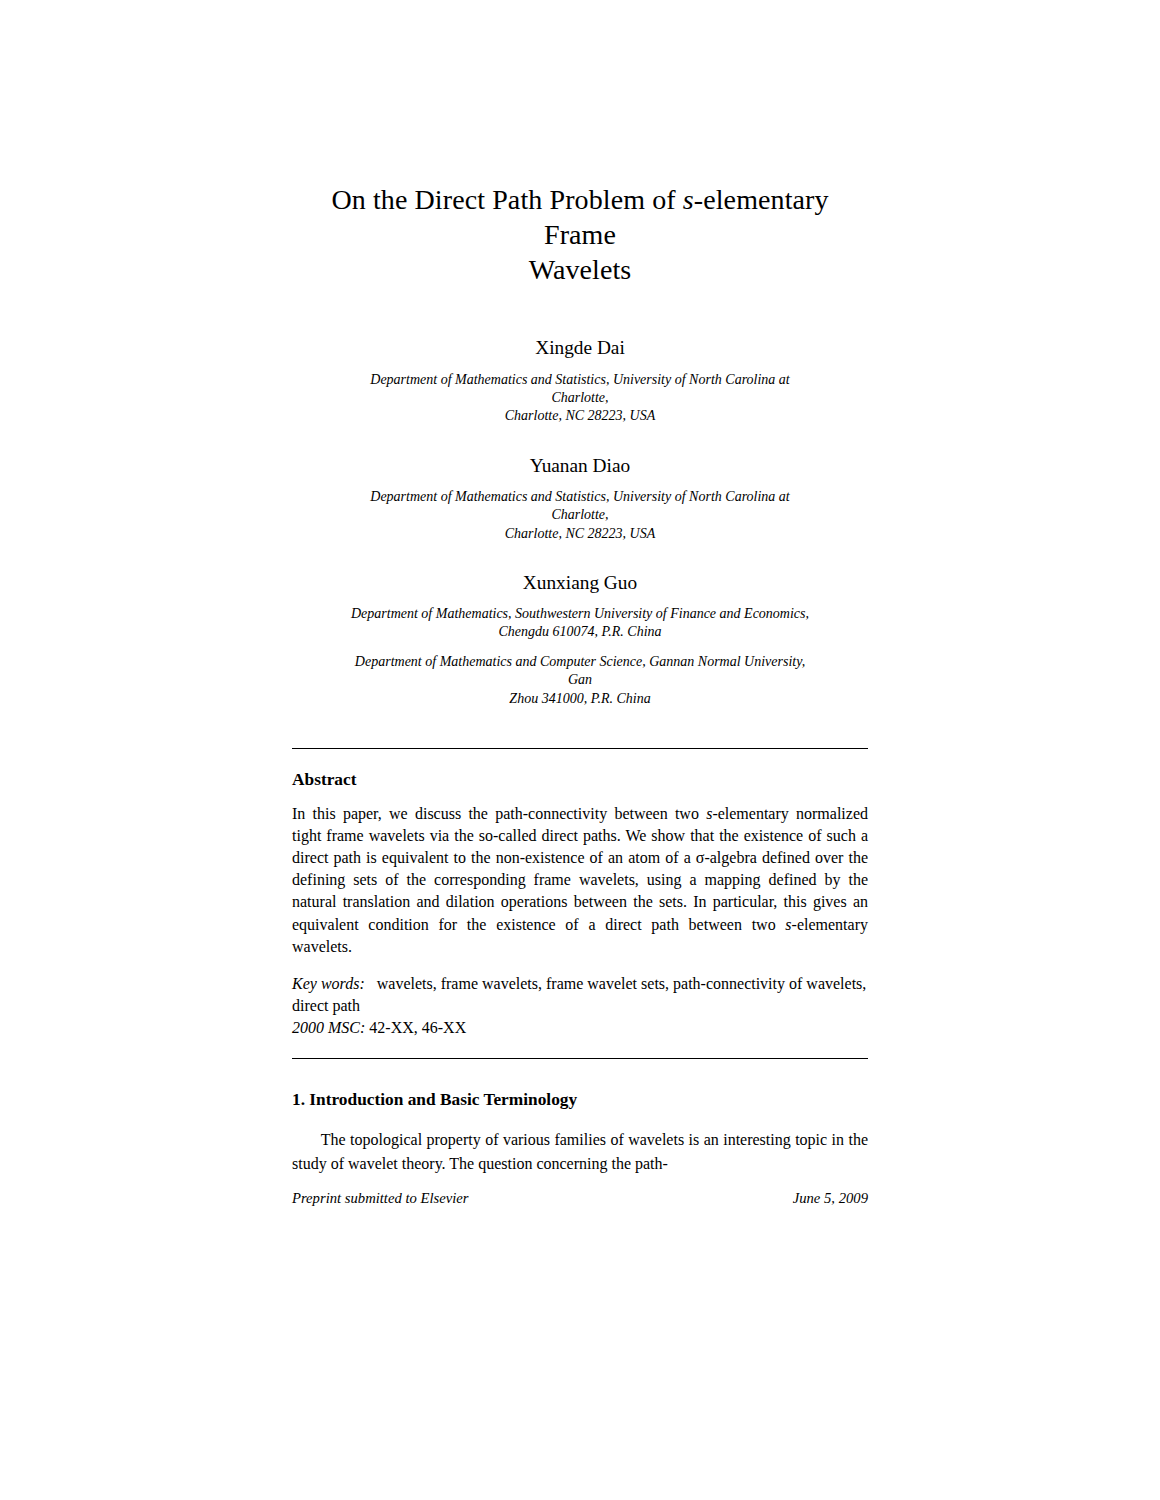On the Direct Path Problem of s-elementary Frame
Wavelets
Xingde Dai
Department of Mathematics and Statistics, University of North Carolina at Charlotte,
Charlotte, NC 28223, USA
Yuanan Diao
Department of Mathematics and Statistics, University of North Carolina at Charlotte,
Charlotte, NC 28223, USA
Xunxiang Guo
Department of Mathematics, Southwestern University of Finance and Economics,
Chengdu 610074, P.R. China
Department of Mathematics and Computer Science, Gannan Normal University, Gan
Zhou 341000, P.R. China
Abstract
In this paper, we discuss the path-connectivity between two s-elementary normalized tight frame wavelets via the so-called direct paths. We show that the existence of such a direct path is equivalent to the non-existence of an atom of a σ-algebra defined over the defining sets of the corresponding frame wavelets, using a mapping defined by the natural translation and dilation operations between the sets. In particular, this gives an equivalent condition for the existence of a direct path between two s-elementary wavelets.
Key words: wavelets, frame wavelets, frame wavelet sets, path-connectivity of wavelets, direct path
2000 MSC: 42-XX, 46-XX
1. Introduction and Basic Terminology
The topological property of various families of wavelets is an interesting topic in the study of wavelet theory. The question concerning the path-
Preprint submitted to Elsevier June 5, 2009